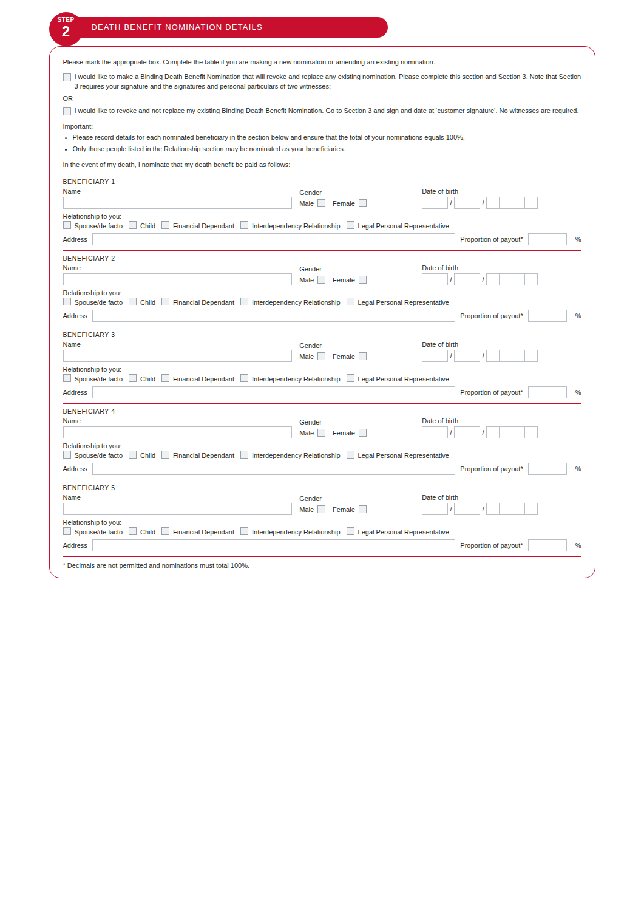Death Benefit Nomination Details
STEP 2
Please mark the appropriate box. Complete the table if you are making a new nomination or amending an existing nomination.
I would like to make a Binding Death Benefit Nomination that will revoke and replace any existing nomination. Please complete this section and Section 3. Note that Section 3 requires your signature and the signatures and personal particulars of two witnesses;
OR
I would like to revoke and not replace my existing Binding Death Benefit Nomination. Go to Section 3 and sign and date at ‘customer signature’. No witnesses are required.
Important:
Please record details for each nominated beneficiary in the section below and ensure that the total of your nominations equals 100%.
Only those people listed in the Relationship section may be nominated as your beneficiaries.
In the event of my death, I nominate that my death benefit be paid as follows:
BENEFICIARY 1
Name
Gender
Male Female
Date of birth
/
/
Relationship to you:
Spouse/de facto Child Financial Dependant Interdependency Relationship Legal Personal Representative
Address
Proportion of payout*
%
BENEFICIARY 2
Name
Gender
Male Female
Date of birth
/
/
Relationship to you:
Spouse/de facto Child Financial Dependant Interdependency Relationship Legal Personal Representative
Address
Proportion of payout*
%
BENEFICIARY 3
Name
Gender
Male Female
Date of birth
/
/
Relationship to you:
Spouse/de facto Child Financial Dependant Interdependency Relationship Legal Personal Representative
Address
Proportion of payout*
%
BENEFICIARY 4
Name
Gender
Male Female
Date of birth
/
/
Relationship to you:
Spouse/de facto Child Financial Dependant Interdependency Relationship Legal Personal Representative
Address
Proportion of payout*
%
BENEFICIARY 5
Name
Gender
Male Female
Date of birth
/
/
Relationship to you:
Spouse/de facto Child Financial Dependant Interdependency Relationship Legal Personal Representative
Address
Proportion of payout*
%
* Decimals are not permitted and nominations must total 100%.